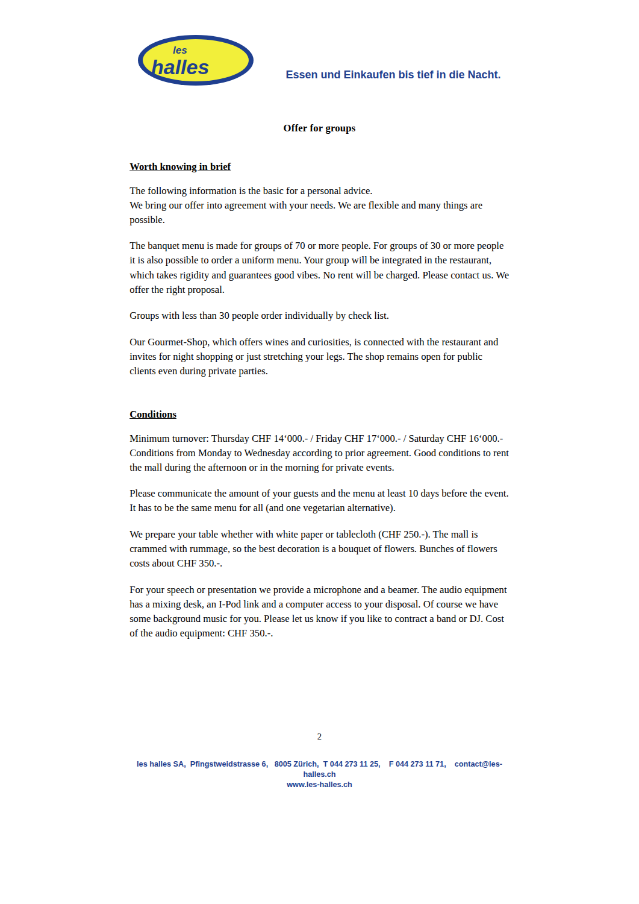les halles
Essen und Einkaufen bis tief in die Nacht.
Offer for groups
Worth knowing in brief
The following information is the basic for a personal advice.
We bring our offer into agreement with your needs. We are flexible and many things are possible.
The banquet menu is made for groups of 70 or more people. For groups of 30 or more people it is also possible to order a uniform menu. Your group will be integrated in the restaurant, which takes rigidity and guarantees good vibes. No rent will be charged. Please contact us. We offer the right proposal.
Groups with less than 30 people order individually by check list.
Our Gourmet-Shop, which offers wines and curiosities, is connected with the restaurant and invites for night shopping or just stretching your legs. The shop remains open for public clients even during private parties.
Conditions
Minimum turnover: Thursday CHF 14‘000.- / Friday CHF 17‘000.- / Saturday CHF 16‘000.-
Conditions from Monday to Wednesday according to prior agreement. Good conditions to rent the mall during the afternoon or in the morning for private events.
Please communicate the amount of your guests and the menu at least 10 days before the event. It has to be the same menu for all (and one vegetarian alternative).
We prepare your table whether with white paper or tablecloth (CHF 250.-). The mall is crammed with rummage, so the best decoration is a bouquet of flowers. Bunches of flowers costs about CHF 350.-.
For your speech or presentation we provide a microphone and a beamer. The audio equipment has a mixing desk, an I-Pod link and a computer access to your disposal. Of course we have some background music for you. Please let us know if you like to contract a band or DJ. Cost of the audio equipment: CHF 350.-.
2
les halles SA, Pfingstweidstrasse 6, 8005 Zürich, T 044 273 11 25, F 044 273 11 71, contact@les-halles.ch
www.les-halles.ch